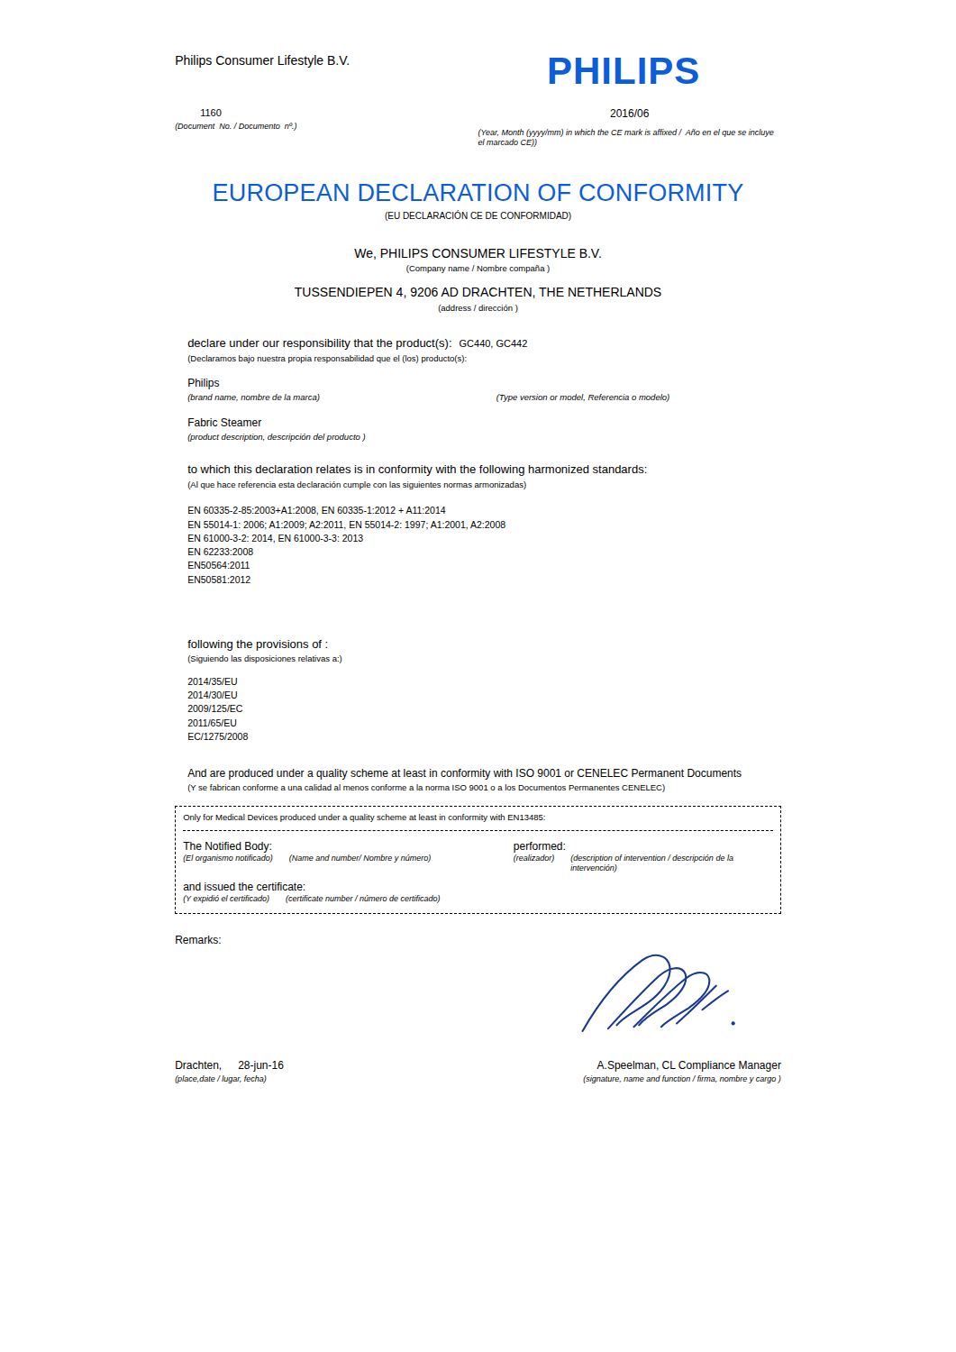Philips Consumer Lifestyle B.V.
PHILIPS
1160
(Document No. / Documento nº.)
2016/06
(Year, Month (yyyy/mm) in which the CE mark is affixed / Año en el que se incluye el marcado CE))
EUROPEAN DECLARATION OF CONFORMITY
(EU DECLARACIÓN CE DE CONFORMIDAD)
We, PHILIPS CONSUMER LIFESTYLE B.V.
(Company name / Nombre compaña )
TUSSENDIEPEN 4, 9206 AD DRACHTEN, THE NETHERLANDS
(address / dirección )
declare under our responsibility that the product(s):
GC440, GC442
(Declaramos bajo nuestra propia responsabilidad que el (los) producto(s):
Philips
(brand name, nombre de la marca)
(Type version or model, Referencia o modelo)
Fabric Steamer
(product description, descripción del producto )
to which this declaration relates is in conformity with the following harmonized standards:
(Al que hace referencia esta declaración cumple con las siguientes normas armonizadas)
EN 60335-2-85:2003+A1:2008, EN 60335-1:2012 + A11:2014
EN 55014-1: 2006; A1:2009; A2:2011, EN 55014-2: 1997; A1:2001, A2:2008
EN 61000-3-2: 2014, EN 61000-3-3: 2013
EN 62233:2008
EN50564:2011
EN50581:2012
following the provisions of :
(Siguiendo las disposiciones relativas a:)
2014/35/EU
2014/30/EU
2009/125/EC
2011/65/EU
EC/1275/2008
And are produced under a quality scheme at least in conformity with ISO 9001 or CENELEC Permanent Documents
(Y se fabrican conforme a una calidad al menos conforme a la norma ISO 9001 o a los Documentos Permanentes CENELEC)
Only for Medical Devices produced under a quality scheme at least in conformity with EN13485:
The Notified Body:
(El organismo notificado)
(Name and number/ Nombre y número)
performed:
(realizador)
(description of intervention / descripción de la intervención)
and issued the certificate:
(Y expidió el certificado)
(certificate number / número de certificado)
Remarks:
Drachten, 28-jun-16
(place,date / lugar, fecha)
A.Speelman, CL Compliance Manager
(signature, name and function / firma, nombre y cargo )